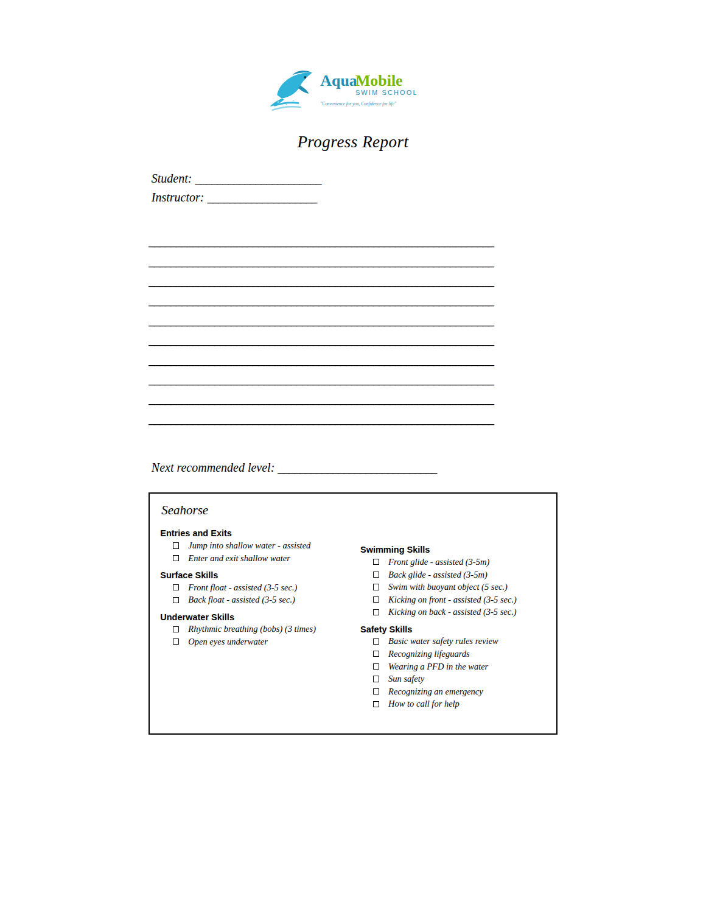Aqua Mobile SWIM SCHOOL "Convenience for you, Confidence for life"
Progress Report
Student: _______________________
Instructor: ____________________
_______________________________________________________________ _______________________________________________________________ _______________________________________________________________ _______________________________________________________________ _______________________________________________________________ _______________________________________________________________ _______________________________________________________________ _______________________________________________________________ _______________________________________________________________ _______________________________________________________________
Next recommended level: _____________________________
Seahorse
Entries and Exits
Jump into shallow water - assisted
Enter and exit shallow water
Surface Skills
Front float - assisted (3-5 sec.)
Back float - assisted (3-5 sec.)
Underwater Skills
Rhythmic breathing (bobs) (3 times)
Open eyes underwater
Swimming Skills
Front glide - assisted (3-5m)
Back glide - assisted (3-5m)
Swim with buoyant object (5 sec.)
Kicking on front - assisted (3-5 sec.)
Kicking on back - assisted (3-5 sec.)
Safety Skills
Basic water safety rules review
Recognizing lifeguards
Wearing a PFD in the water
Sun safety
Recognizing an emergency
How to call for help